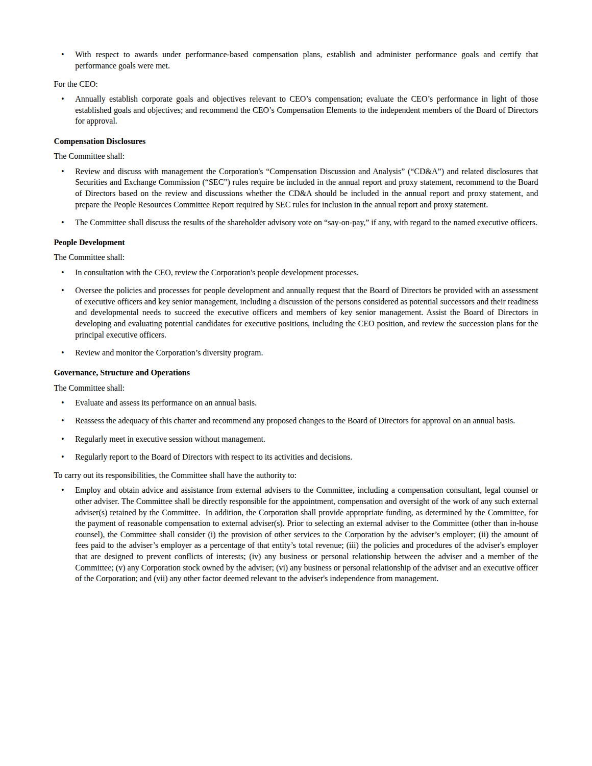With respect to awards under performance-based compensation plans, establish and administer performance goals and certify that performance goals were met.
For the CEO:
Annually establish corporate goals and objectives relevant to CEO’s compensation; evaluate the CEO’s performance in light of those established goals and objectives; and recommend the CEO’s Compensation Elements to the independent members of the Board of Directors for approval.
Compensation Disclosures
The Committee shall:
Review and discuss with management the Corporation's “Compensation Discussion and Analysis” (“CD&A”) and related disclosures that Securities and Exchange Commission (“SEC”) rules require be included in the annual report and proxy statement, recommend to the Board of Directors based on the review and discussions whether the CD&A should be included in the annual report and proxy statement, and prepare the People Resources Committee Report required by SEC rules for inclusion in the annual report and proxy statement.
The Committee shall discuss the results of the shareholder advisory vote on “say-on-pay,” if any, with regard to the named executive officers.
People Development
The Committee shall:
In consultation with the CEO, review the Corporation's people development processes.
Oversee the policies and processes for people development and annually request that the Board of Directors be provided with an assessment of executive officers and key senior management, including a discussion of the persons considered as potential successors and their readiness and developmental needs to succeed the executive officers and members of key senior management. Assist the Board of Directors in developing and evaluating potential candidates for executive positions, including the CEO position, and review the succession plans for the principal executive officers.
Review and monitor the Corporation’s diversity program.
Governance, Structure and Operations
The Committee shall:
Evaluate and assess its performance on an annual basis.
Reassess the adequacy of this charter and recommend any proposed changes to the Board of Directors for approval on an annual basis.
Regularly meet in executive session without management.
Regularly report to the Board of Directors with respect to its activities and decisions.
To carry out its responsibilities, the Committee shall have the authority to:
Employ and obtain advice and assistance from external advisers to the Committee, including a compensation consultant, legal counsel or other adviser. The Committee shall be directly responsible for the appointment, compensation and oversight of the work of any such external adviser(s) retained by the Committee. In addition, the Corporation shall provide appropriate funding, as determined by the Committee, for the payment of reasonable compensation to external adviser(s). Prior to selecting an external adviser to the Committee (other than in-house counsel), the Committee shall consider (i) the provision of other services to the Corporation by the adviser’s employer; (ii) the amount of fees paid to the adviser’s employer as a percentage of that entity’s total revenue; (iii) the policies and procedures of the adviser's employer that are designed to prevent conflicts of interests; (iv) any business or personal relationship between the adviser and a member of the Committee; (v) any Corporation stock owned by the adviser; (vi) any business or personal relationship of the adviser and an executive officer of the Corporation; and (vii) any other factor deemed relevant to the adviser's independence from management.